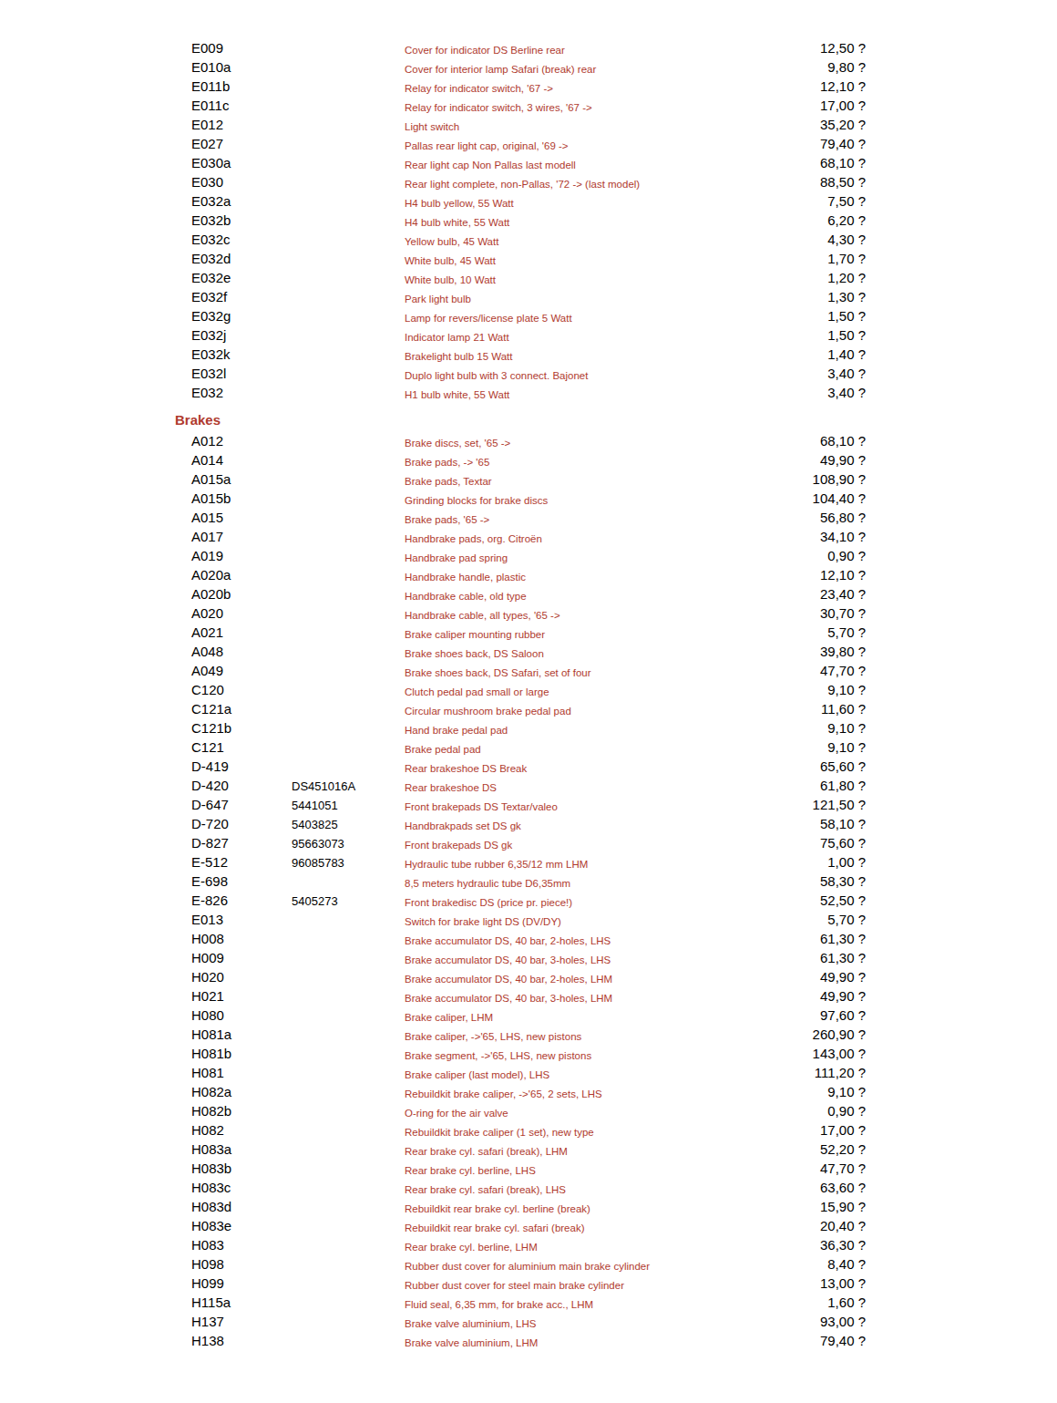| E009 | | Cover for indicator DS Berline rear | 12,50 ? |
| E010a | | Cover for interior lamp Safari (break) rear | 9,80 ? |
| E011b | | Relay for indicator switch, '67 -> | 12,10 ? |
| E011c | | Relay for indicator switch, 3 wires, '67 -> | 17,00 ? |
| E012 | | Light switch | 35,20 ? |
| E027 | | Pallas rear light cap, original, '69 -> | 79,40 ? |
| E030a | | Rear light cap Non Pallas last modell | 68,10 ? |
| E030 | | Rear light complete, non-Pallas, '72 -> (last model) | 88,50 ? |
| E032a | | H4 bulb yellow, 55 Watt | 7,50 ? |
| E032b | | H4 bulb white, 55 Watt | 6,20 ? |
| E032c | | Yellow bulb, 45 Watt | 4,30 ? |
| E032d | | White bulb, 45 Watt | 1,70 ? |
| E032e | | White bulb, 10 Watt | 1,20 ? |
| E032f | | Park light bulb | 1,30 ? |
| E032g | | Lamp for revers/license plate 5 Watt | 1,50 ? |
| E032j | | Indicator lamp 21 Watt | 1,50 ? |
| E032k | | Brakelight bulb 15 Watt | 1,40 ? |
| E032l | | Duplo light bulb with 3 connect. Bajonet | 3,40 ? |
| E032 | | H1 bulb white, 55 Watt | 3,40 ? |
| Brakes | | | |
| A012 | | Brake discs, set, '65 -> | 68,10 ? |
| A014 | | Brake pads, -> '65 | 49,90 ? |
| A015a | | Brake pads, Textar | 108,90 ? |
| A015b | | Grinding blocks for brake discs | 104,40 ? |
| A015 | | Brake pads, '65 -> | 56,80 ? |
| A017 | | Handbrake pads, org. Citroën | 34,10 ? |
| A019 | | Handbrake pad spring | 0,90 ? |
| A020a | | Handbrake handle, plastic | 12,10 ? |
| A020b | | Handbrake cable, old type | 23,40 ? |
| A020 | | Handbrake cable, all types, '65 -> | 30,70 ? |
| A021 | | Brake caliper mounting rubber | 5,70 ? |
| A048 | | Brake shoes back, DS Saloon | 39,80 ? |
| A049 | | Brake shoes back, DS Safari, set of four | 47,70 ? |
| C120 | | Clutch pedal pad small or large | 9,10 ? |
| C121a | | Circular mushroom brake pedal pad | 11,60 ? |
| C121b | | Hand brake pedal pad | 9,10 ? |
| C121 | | Brake pedal pad | 9,10 ? |
| D-419 | | Rear brakeshoe DS Break | 65,60 ? |
| D-420 | DS451016A | Rear brakeshoe DS | 61,80 ? |
| D-647 | 5441051 | Front brakepads DS Textar/valeo | 121,50 ? |
| D-720 | 5403825 | Handbrakpads set DS gk | 58,10 ? |
| D-827 | 95663073 | Front brakepads DS gk | 75,60 ? |
| E-512 | 96085783 | Hydraulic tube rubber 6,35/12 mm LHM | 1,00 ? |
| E-698 | | 8,5 meters hydraulic tube D6,35mm | 58,30 ? |
| E-826 | 5405273 | Front brakedisc DS (price pr. piece!) | 52,50 ? |
| E013 | | Switch for brake light DS (DV/DY) | 5,70 ? |
| H008 | | Brake accumulator DS, 40 bar, 2-holes, LHS | 61,30 ? |
| H009 | | Brake accumulator DS, 40 bar, 3-holes, LHS | 61,30 ? |
| H020 | | Brake accumulator DS, 40 bar, 2-holes, LHM | 49,90 ? |
| H021 | | Brake accumulator DS, 40 bar, 3-holes, LHM | 49,90 ? |
| H080 | | Brake caliper, LHM | 97,60 ? |
| H081a | | Brake caliper, ->'65, LHS, new pistons | 260,90 ? |
| H081b | | Brake segment, ->'65, LHS, new pistons | 143,00 ? |
| H081 | | Brake caliper (last model), LHS | 111,20 ? |
| H082a | | Rebuildkit brake caliper, ->'65, 2 sets, LHS | 9,10 ? |
| H082b | | O-ring for the air valve | 0,90 ? |
| H082 | | Rebuildkit brake caliper (1 set), new type | 17,00 ? |
| H083a | | Rear brake cyl. safari (break), LHM | 52,20 ? |
| H083b | | Rear brake cyl. berline, LHS | 47,70 ? |
| H083c | | Rear brake cyl. safari (break), LHS | 63,60 ? |
| H083d | | Rebuildkit rear brake cyl. berline (break) | 15,90 ? |
| H083e | | Rebuildkit rear brake cyl. safari (break) | 20,40 ? |
| H083 | | Rear brake cyl. berline, LHM | 36,30 ? |
| H098 | | Rubber dust cover for aluminium main brake cylinder | 8,40 ? |
| H099 | | Rubber dust cover for steel main brake cylinder | 13,00 ? |
| H115a | | Fluid seal, 6,35 mm, for brake acc., LHM | 1,60 ? |
| H137 | | Brake valve aluminium, LHS | 93,00 ? |
| H138 | | Brake valve aluminium, LHM | 79,40 ? |